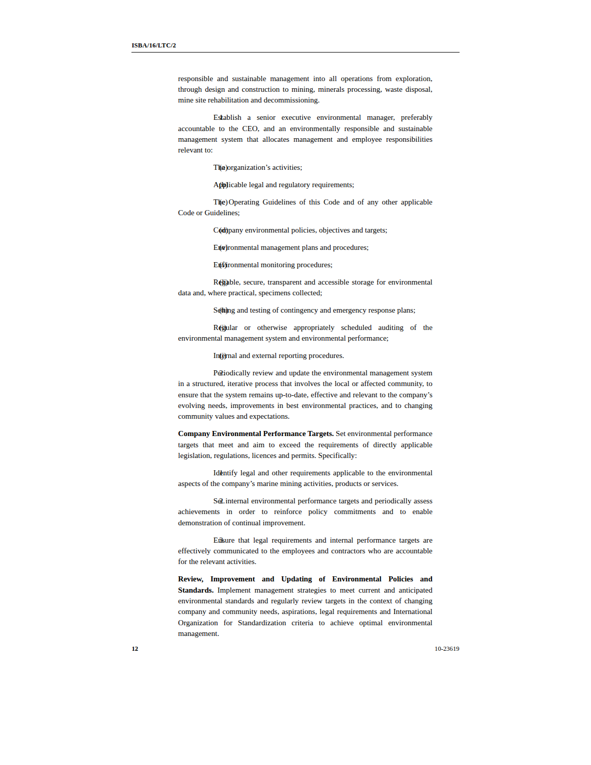ISBA/16/LTC/2
responsible and sustainable management into all operations from exploration, through design and construction to mining, minerals processing, waste disposal, mine site rehabilitation and decommissioning.
1. Establish a senior executive environmental manager, preferably accountable to the CEO, and an environmentally responsible and sustainable management system that allocates management and employee responsibilities relevant to:
(a) The organization’s activities;
(b) Applicable legal and regulatory requirements;
(c) The Operating Guidelines of this Code and of any other applicable Code or Guidelines;
(d) Company environmental policies, objectives and targets;
(e) Environmental management plans and procedures;
(f) Environmental monitoring procedures;
(g) Reliable, secure, transparent and accessible storage for environmental data and, where practical, specimens collected;
(h) Setting and testing of contingency and emergency response plans;
(i) Regular or otherwise appropriately scheduled auditing of the environmental management system and environmental performance;
(j) Internal and external reporting procedures.
2. Periodically review and update the environmental management system in a structured, iterative process that involves the local or affected community, to ensure that the system remains up-to-date, effective and relevant to the company’s evolving needs, improvements in best environmental practices, and to changing community values and expectations.
Company Environmental Performance Targets. Set environmental performance targets that meet and aim to exceed the requirements of directly applicable legislation, regulations, licences and permits. Specifically:
1. Identify legal and other requirements applicable to the environmental aspects of the company’s marine mining activities, products or services.
2. Set internal environmental performance targets and periodically assess achievements in order to reinforce policy commitments and to enable demonstration of continual improvement.
3. Ensure that legal requirements and internal performance targets are effectively communicated to the employees and contractors who are accountable for the relevant activities.
Review, Improvement and Updating of Environmental Policies and Standards. Implement management strategies to meet current and anticipated environmental standards and regularly review targets in the context of changing company and community needs, aspirations, legal requirements and International Organization for Standardization criteria to achieve optimal environmental management.
12 10-23619